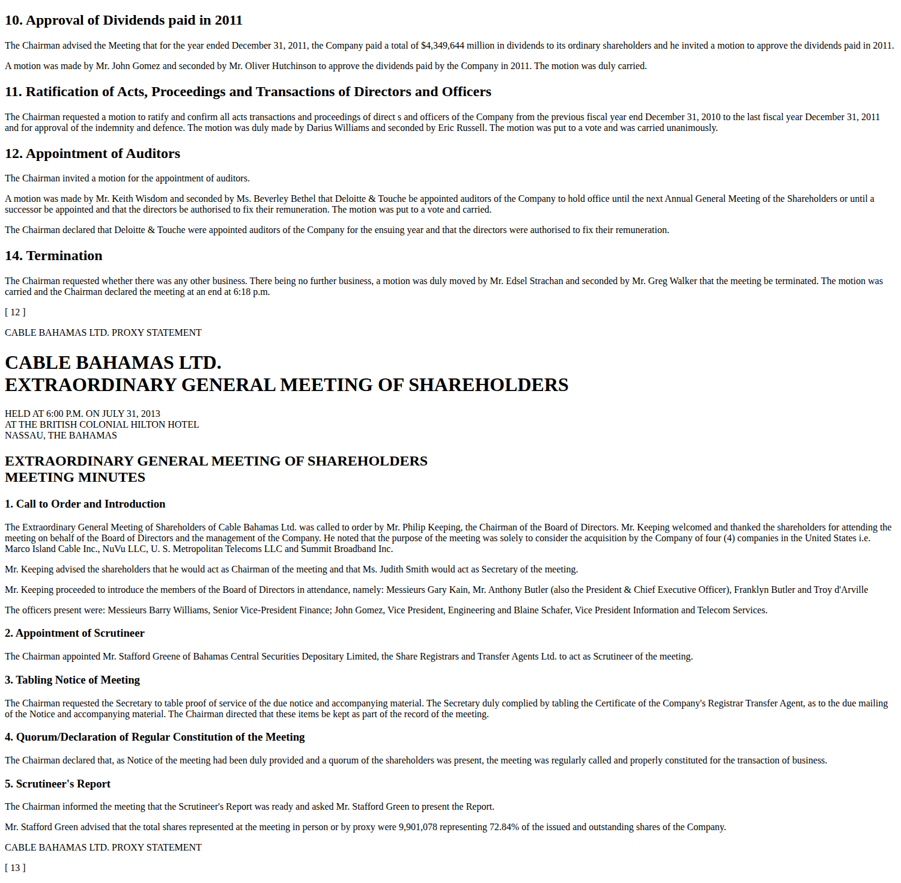10. Approval of Dividends paid in 2011
The Chairman advised the Meeting that for the year ended December 31, 2011, the Company paid a total of $4,349,644 million in dividends to its ordinary shareholders and he invited a motion to approve the dividends paid in 2011.
A motion was made by Mr. John Gomez and seconded by Mr. Oliver Hutchinson to approve the dividends paid by the Company in 2011. The motion was duly carried.
11. Ratification of Acts, Proceedings and Transactions of Directors and Officers
The Chairman requested a motion to ratify and confirm all acts transactions and proceedings of direct s and officers of the Company from the previous fiscal year end December 31, 2010 to the last fiscal year December 31, 2011 and for approval of the indemnity and defence. The motion was duly made by Darius Williams and seconded by Eric Russell. The motion was put to a vote and was carried unanimously.
12. Appointment of Auditors
The Chairman invited a motion for the appointment of auditors.
A motion was made by Mr. Keith Wisdom and seconded by Ms. Beverley Bethel that Deloitte & Touche be appointed auditors of the Company to hold office until the next Annual General Meeting of the Shareholders or until a successor be appointed and that the directors be authorised to fix their remuneration. The motion was put to a vote and carried.
The Chairman declared that Deloitte & Touche were appointed auditors of the Company for the ensuing year and that the directors were authorised to fix their remuneration.
14. Termination
The Chairman requested whether there was any other business. There being no further business, a motion was duly moved by Mr. Edsel Strachan and seconded by Mr. Greg Walker that the meeting be terminated. The motion was carried and the Chairman declared the meeting at an end at 6:18 p.m.
[ 12 ]
CABLE BAHAMAS LTD. PROXY STATEMENT
CABLE BAHAMAS LTD.
EXTRAORDINARY GENERAL MEETING OF SHAREHOLDERS
HELD AT 6:00 P.M. ON JULY 31, 2013
AT THE BRITISH COLONIAL HILTON HOTEL
NASSAU, THE BAHAMAS
EXTRAORDINARY GENERAL MEETING OF SHAREHOLDERS
MEETING MINUTES
1. Call to Order and Introduction
The Extraordinary General Meeting of Shareholders of Cable Bahamas Ltd. was called to order by Mr. Philip Keeping, the Chairman of the Board of Directors. Mr. Keeping welcomed and thanked the shareholders for attending the meeting on behalf of the Board of Directors and the management of the Company. He noted that the purpose of the meeting was solely to consider the acquisition by the Company of four (4) companies in the United States i.e. Marco Island Cable Inc., NuVu LLC, U. S. Metropolitan Telecoms LLC and Summit Broadband Inc.
Mr. Keeping advised the shareholders that he would act as Chairman of the meeting and that Ms. Judith Smith would act as Secretary of the meeting.
Mr. Keeping proceeded to introduce the members of the Board of Directors in attendance, namely: Messieurs Gary Kain, Mr. Anthony Butler (also the President & Chief Executive Officer), Franklyn Butler and Troy d'Arville
The officers present were: Messieurs Barry Williams, Senior Vice-President Finance; John Gomez, Vice President, Engineering and Blaine Schafer, Vice President Information and Telecom Services.
2. Appointment of Scrutineer
The Chairman appointed Mr. Stafford Greene of Bahamas Central Securities Depositary Limited, the Share Registrars and Transfer Agents Ltd. to act as Scrutineer of the meeting.
3. Tabling Notice of Meeting
The Chairman requested the Secretary to table proof of service of the due notice and accompanying material. The Secretary duly complied by tabling the Certificate of the Company's Registrar Transfer Agent, as to the due mailing of the Notice and accompanying material. The Chairman directed that these items be kept as part of the record of the meeting.
4. Quorum/Declaration of Regular Constitution of the Meeting
The Chairman declared that, as Notice of the meeting had been duly provided and a quorum of the shareholders was present, the meeting was regularly called and properly constituted for the transaction of business.
5. Scrutineer's Report
The Chairman informed the meeting that the Scrutineer's Report was ready and asked Mr. Stafford Green to present the Report.
Mr. Stafford Green advised that the total shares represented at the meeting in person or by proxy were 9,901,078 representing 72.84% of the issued and outstanding shares of the Company.
CABLE BAHAMAS LTD. PROXY STATEMENT
[ 13 ]